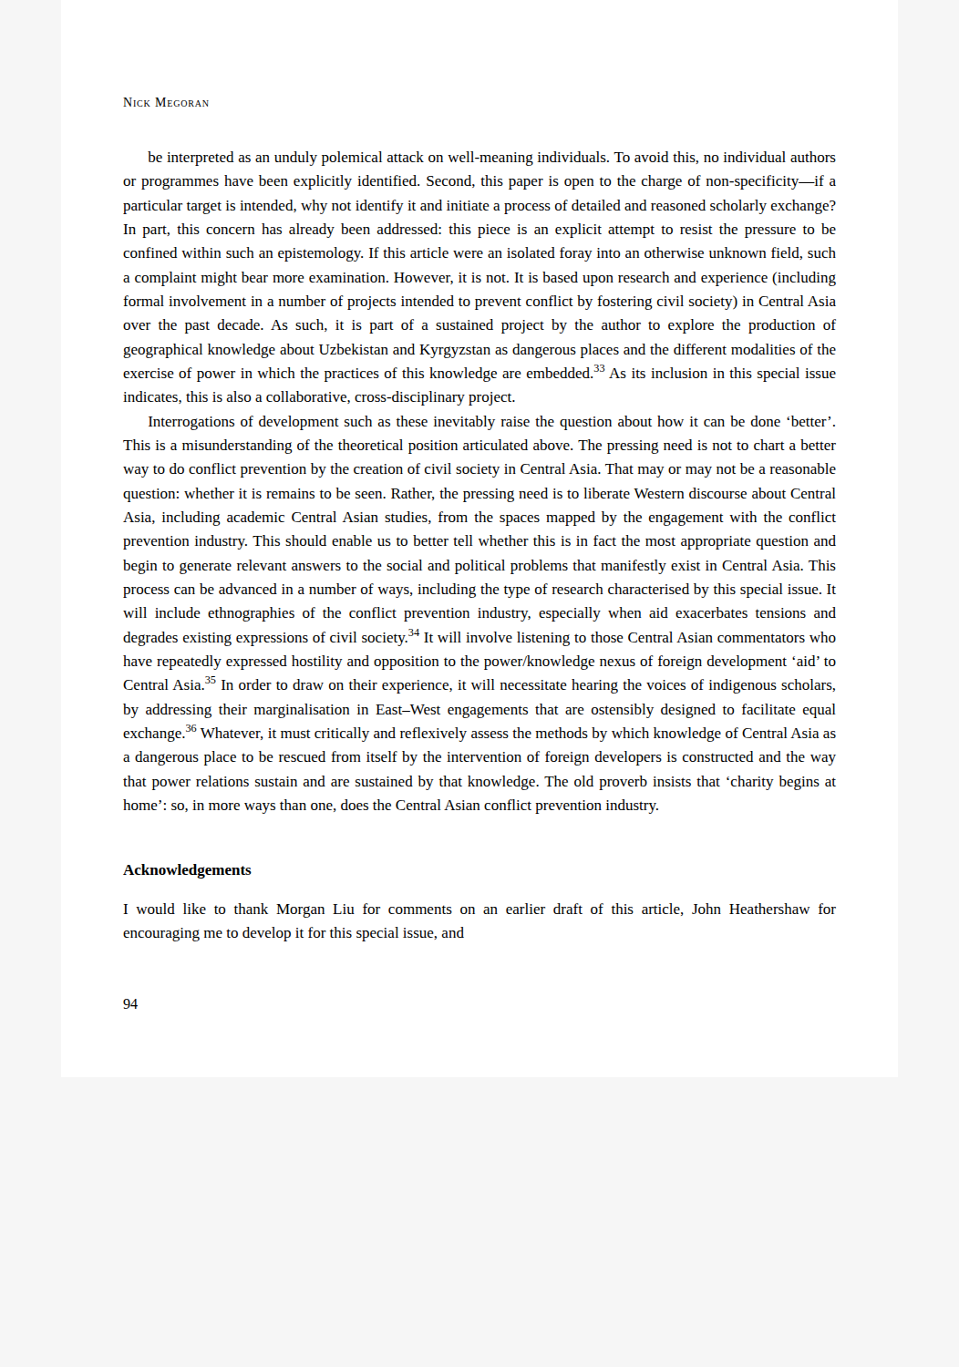Nick Megoran
be interpreted as an unduly polemical attack on well-meaning individuals. To avoid this, no individual authors or programmes have been explicitly identified. Second, this paper is open to the charge of non-specificity—if a particular target is intended, why not identify it and initiate a process of detailed and reasoned scholarly exchange? In part, this concern has already been addressed: this piece is an explicit attempt to resist the pressure to be confined within such an epistemology. If this article were an isolated foray into an otherwise unknown field, such a complaint might bear more examination. However, it is not. It is based upon research and experience (including formal involvement in a number of projects intended to prevent conflict by fostering civil society) in Central Asia over the past decade. As such, it is part of a sustained project by the author to explore the production of geographical knowledge about Uzbekistan and Kyrgyzstan as dangerous places and the different modalities of the exercise of power in which the practices of this knowledge are embedded.33 As its inclusion in this special issue indicates, this is also a collaborative, cross-disciplinary project.
Interrogations of development such as these inevitably raise the question about how it can be done ‘better’. This is a misunderstanding of the theoretical position articulated above. The pressing need is not to chart a better way to do conflict prevention by the creation of civil society in Central Asia. That may or may not be a reasonable question: whether it is remains to be seen. Rather, the pressing need is to liberate Western discourse about Central Asia, including academic Central Asian studies, from the spaces mapped by the engagement with the conflict prevention industry. This should enable us to better tell whether this is in fact the most appropriate question and begin to generate relevant answers to the social and political problems that manifestly exist in Central Asia. This process can be advanced in a number of ways, including the type of research characterised by this special issue. It will include ethnographies of the conflict prevention industry, especially when aid exacerbates tensions and degrades existing expressions of civil society.34 It will involve listening to those Central Asian commentators who have repeatedly expressed hostility and opposition to the power/knowledge nexus of foreign development ‘aid’ to Central Asia.35 In order to draw on their experience, it will necessitate hearing the voices of indigenous scholars, by addressing their marginalisation in East–West engagements that are ostensibly designed to facilitate equal exchange.36 Whatever, it must critically and reflexively assess the methods by which knowledge of Central Asia as a dangerous place to be rescued from itself by the intervention of foreign developers is constructed and the way that power relations sustain and are sustained by that knowledge. The old proverb insists that ‘charity begins at home’: so, in more ways than one, does the Central Asian conflict prevention industry.
Acknowledgements
I would like to thank Morgan Liu for comments on an earlier draft of this article, John Heathershaw for encouraging me to develop it for this special issue, and
94